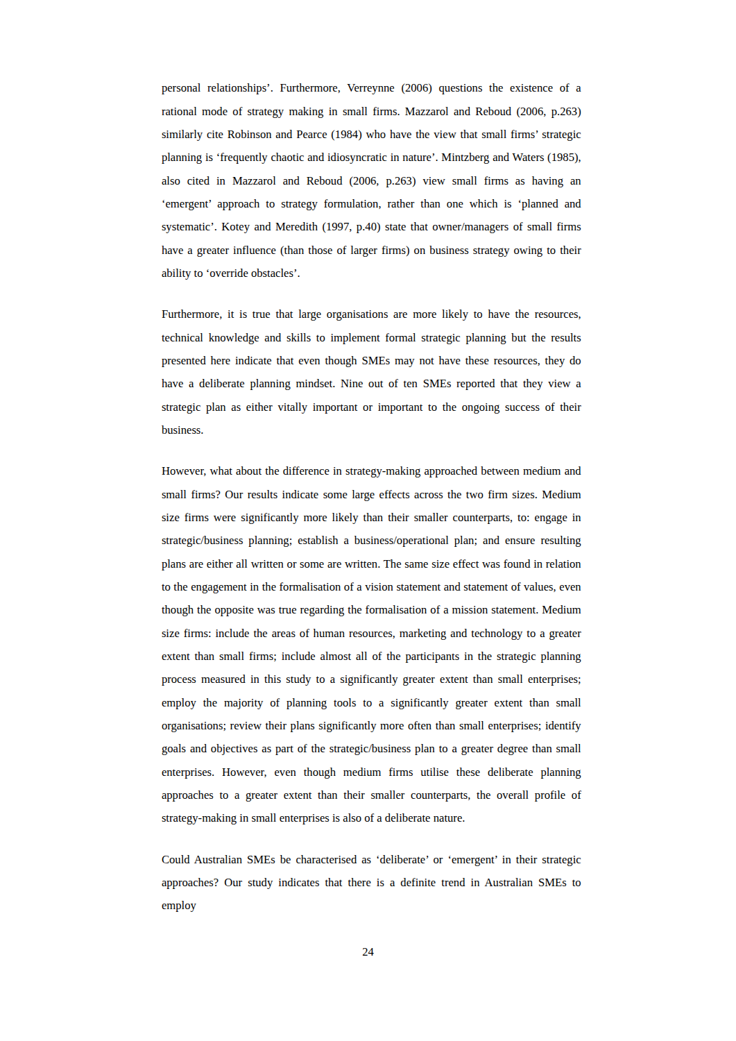personal relationships’. Furthermore, Verreynne (2006) questions the existence of a rational mode of strategy making in small firms. Mazzarol and Reboud (2006, p.263) similarly cite Robinson and Pearce (1984) who have the view that small firms’ strategic planning is ‘frequently chaotic and idiosyncratic in nature’. Mintzberg and Waters (1985), also cited in Mazzarol and Reboud (2006, p.263) view small firms as having an ‘emergent’ approach to strategy formulation, rather than one which is ‘planned and systematic’. Kotey and Meredith (1997, p.40) state that owner/managers of small firms have a greater influence (than those of larger firms) on business strategy owing to their ability to ‘override obstacles’.
Furthermore, it is true that large organisations are more likely to have the resources, technical knowledge and skills to implement formal strategic planning but the results presented here indicate that even though SMEs may not have these resources, they do have a deliberate planning mindset. Nine out of ten SMEs reported that they view a strategic plan as either vitally important or important to the ongoing success of their business.
However, what about the difference in strategy-making approached between medium and small firms? Our results indicate some large effects across the two firm sizes. Medium size firms were significantly more likely than their smaller counterparts, to: engage in strategic/business planning; establish a business/operational plan; and ensure resulting plans are either all written or some are written. The same size effect was found in relation to the engagement in the formalisation of a vision statement and statement of values, even though the opposite was true regarding the formalisation of a mission statement. Medium size firms: include the areas of human resources, marketing and technology to a greater extent than small firms; include almost all of the participants in the strategic planning process measured in this study to a significantly greater extent than small enterprises; employ the majority of planning tools to a significantly greater extent than small organisations; review their plans significantly more often than small enterprises; identify goals and objectives as part of the strategic/business plan to a greater degree than small enterprises. However, even though medium firms utilise these deliberate planning approaches to a greater extent than their smaller counterparts, the overall profile of strategy-making in small enterprises is also of a deliberate nature.
Could Australian SMEs be characterised as ‘deliberate’ or ‘emergent’ in their strategic approaches? Our study indicates that there is a definite trend in Australian SMEs to employ
24